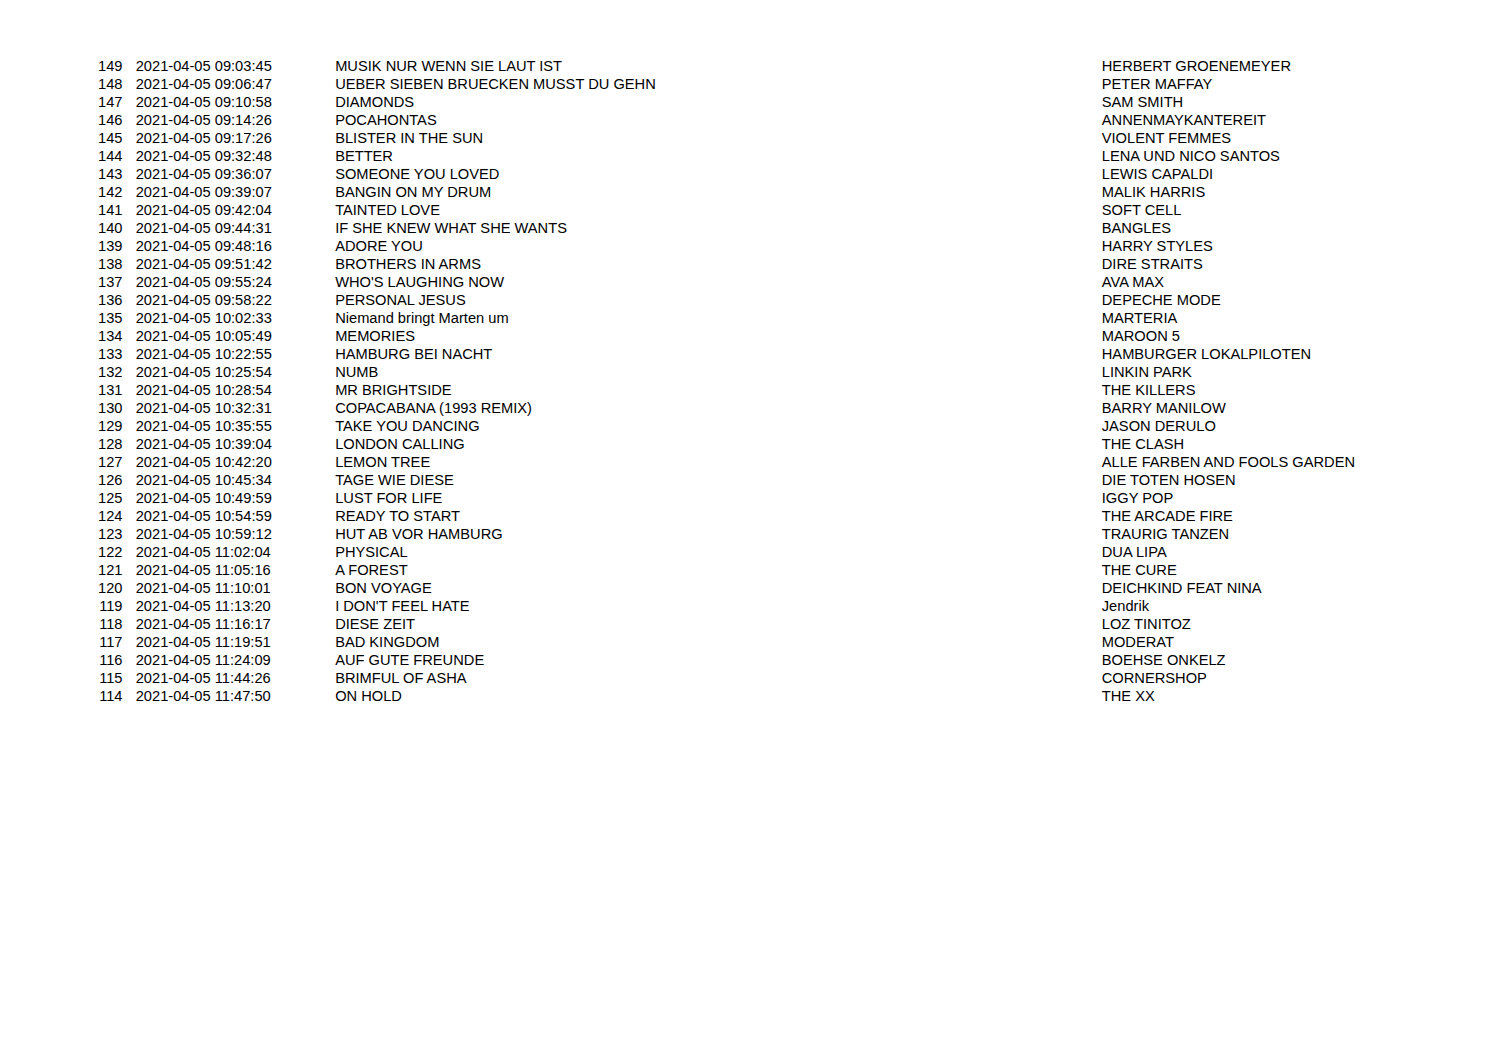| 149 | 2021-04-05 09:03:45 | MUSIK NUR WENN SIE LAUT IST | HERBERT GROENEMEYER |
| 148 | 2021-04-05 09:06:47 | UEBER SIEBEN BRUECKEN MUSST DU GEHN | PETER MAFFAY |
| 147 | 2021-04-05 09:10:58 | DIAMONDS | SAM SMITH |
| 146 | 2021-04-05 09:14:26 | POCAHONTAS | ANNENMAYKANTEREIT |
| 145 | 2021-04-05 09:17:26 | BLISTER IN THE SUN | VIOLENT FEMMES |
| 144 | 2021-04-05 09:32:48 | BETTER | LENA UND NICO SANTOS |
| 143 | 2021-04-05 09:36:07 | SOMEONE YOU LOVED | LEWIS CAPALDI |
| 142 | 2021-04-05 09:39:07 | BANGIN ON MY DRUM | MALIK HARRIS |
| 141 | 2021-04-05 09:42:04 | TAINTED LOVE | SOFT CELL |
| 140 | 2021-04-05 09:44:31 | IF SHE KNEW WHAT SHE WANTS | BANGLES |
| 139 | 2021-04-05 09:48:16 | ADORE YOU | HARRY STYLES |
| 138 | 2021-04-05 09:51:42 | BROTHERS IN ARMS | DIRE STRAITS |
| 137 | 2021-04-05 09:55:24 | WHO'S LAUGHING NOW | AVA MAX |
| 136 | 2021-04-05 09:58:22 | PERSONAL JESUS | DEPECHE MODE |
| 135 | 2021-04-05 10:02:33 | Niemand bringt Marten um | MARTERIA |
| 134 | 2021-04-05 10:05:49 | MEMORIES | MAROON 5 |
| 133 | 2021-04-05 10:22:55 | HAMBURG BEI NACHT | HAMBURGER LOKALPILOTEN |
| 132 | 2021-04-05 10:25:54 | NUMB | LINKIN PARK |
| 131 | 2021-04-05 10:28:54 | MR BRIGHTSIDE | THE KILLERS |
| 130 | 2021-04-05 10:32:31 | COPACABANA (1993 REMIX) | BARRY MANILOW |
| 129 | 2021-04-05 10:35:55 | TAKE YOU DANCING | JASON DERULO |
| 128 | 2021-04-05 10:39:04 | LONDON CALLING | THE CLASH |
| 127 | 2021-04-05 10:42:20 | LEMON TREE | ALLE FARBEN AND FOOLS GARDEN |
| 126 | 2021-04-05 10:45:34 | TAGE WIE DIESE | DIE TOTEN HOSEN |
| 125 | 2021-04-05 10:49:59 | LUST FOR LIFE | IGGY POP |
| 124 | 2021-04-05 10:54:59 | READY TO START | THE ARCADE FIRE |
| 123 | 2021-04-05 10:59:12 | HUT AB VOR HAMBURG | TRAURIG TANZEN |
| 122 | 2021-04-05 11:02:04 | PHYSICAL | DUA LIPA |
| 121 | 2021-04-05 11:05:16 | A FOREST | THE CURE |
| 120 | 2021-04-05 11:10:01 | BON VOYAGE | DEICHKIND FEAT NINA |
| 119 | 2021-04-05 11:13:20 | I DON'T FEEL HATE | Jendrik |
| 118 | 2021-04-05 11:16:17 | DIESE ZEIT | LOZ TINITOZ |
| 117 | 2021-04-05 11:19:51 | BAD KINGDOM | MODERAT |
| 116 | 2021-04-05 11:24:09 | AUF GUTE FREUNDE | BOEHSE ONKELZ |
| 115 | 2021-04-05 11:44:26 | BRIMFUL OF ASHA | CORNERSHOP |
| 114 | 2021-04-05 11:47:50 | ON HOLD | THE XX |